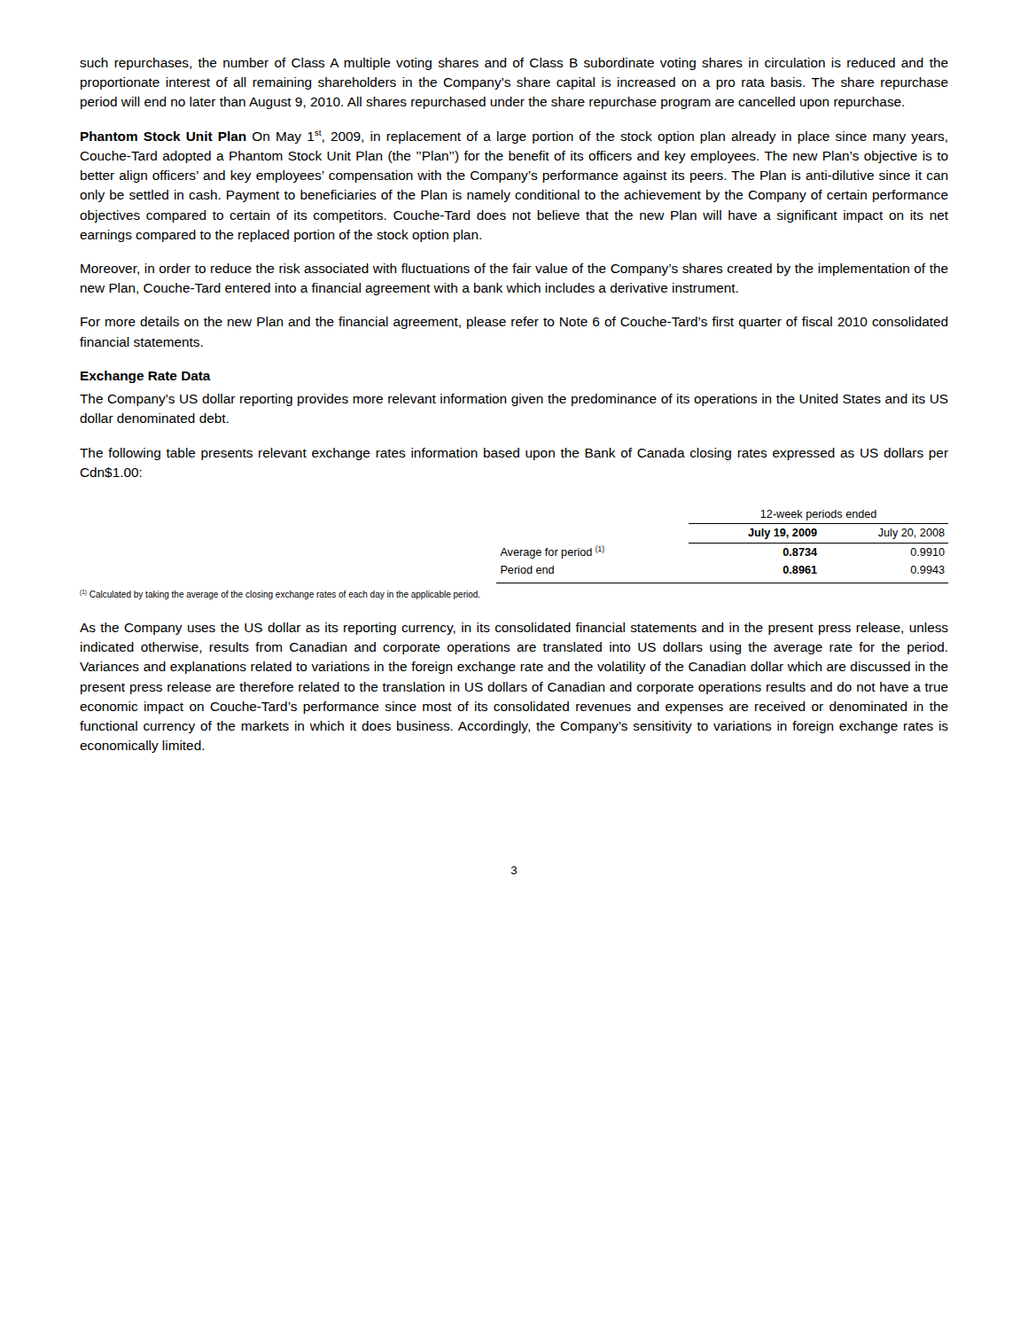such repurchases, the number of Class A multiple voting shares and of Class B subordinate voting shares in circulation is reduced and the proportionate interest of all remaining shareholders in the Company’s share capital is increased on a pro rata basis. The share repurchase period will end no later than August 9, 2010. All shares repurchased under the share repurchase program are cancelled upon repurchase.
Phantom Stock Unit Plan On May 1st, 2009, in replacement of a large portion of the stock option plan already in place since many years, Couche-Tard adopted a Phantom Stock Unit Plan (the ’’Plan’’) for the benefit of its officers and key employees. The new Plan’s objective is to better align officers’ and key employees’ compensation with the Company’s performance against its peers. The Plan is anti-dilutive since it can only be settled in cash. Payment to beneficiaries of the Plan is namely conditional to the achievement by the Company of certain performance objectives compared to certain of its competitors. Couche-Tard does not believe that the new Plan will have a significant impact on its net earnings compared to the replaced portion of the stock option plan.
Moreover, in order to reduce the risk associated with fluctuations of the fair value of the Company’s shares created by the implementation of the new Plan, Couche-Tard entered into a financial agreement with a bank which includes a derivative instrument.
For more details on the new Plan and the financial agreement, please refer to Note 6 of Couche-Tard’s first quarter of fiscal 2010 consolidated financial statements.
Exchange Rate Data
The Company’s US dollar reporting provides more relevant information given the predominance of its operations in the United States and its US dollar denominated debt.
The following table presents relevant exchange rates information based upon the Bank of Canada closing rates expressed as US dollars per Cdn$1.00:
| | 12-week periods ended |
| | July 19, 2009 | July 20, 2008 |
| Average for period (1) | 0.8734 | 0.9910 |
| Period end | 0.8961 | 0.9943 |
(1) Calculated by taking the average of the closing exchange rates of each day in the applicable period.
As the Company uses the US dollar as its reporting currency, in its consolidated financial statements and in the present press release, unless indicated otherwise, results from Canadian and corporate operations are translated into US dollars using the average rate for the period. Variances and explanations related to variations in the foreign exchange rate and the volatility of the Canadian dollar which are discussed in the present press release are therefore related to the translation in US dollars of Canadian and corporate operations results and do not have a true economic impact on Couche-Tard’s performance since most of its consolidated revenues and expenses are received or denominated in the functional currency of the markets in which it does business. Accordingly, the Company’s sensitivity to variations in foreign exchange rates is economically limited.
3